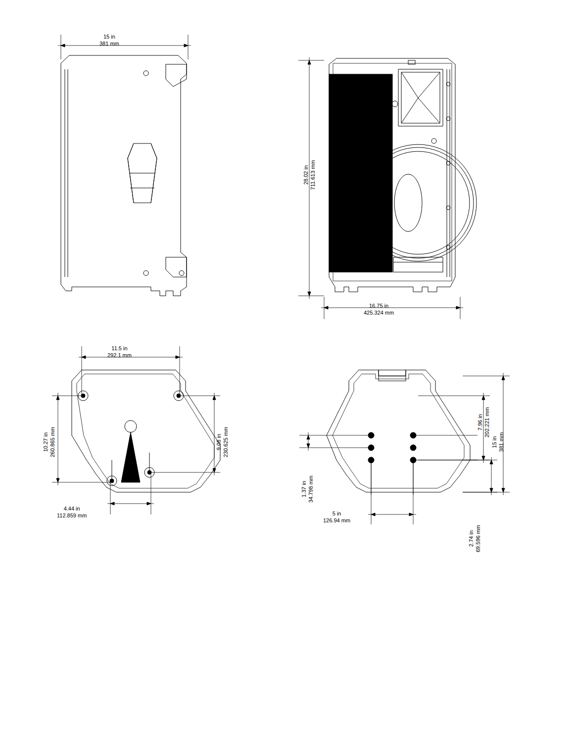15 in
381 mm
28.02 in
711.613 mm
16.75 in
425.324 mm
11.5 in
292.1 mm
10.27 in
260.865 mm
9.08 in
230.625 mm
4.44 in
112.859 mm
7.96 in
202.221 mm
15 in
381 mm
1.37 in
34.798 mm
5 in
126.94 mm
2.74 in
69.596 mm